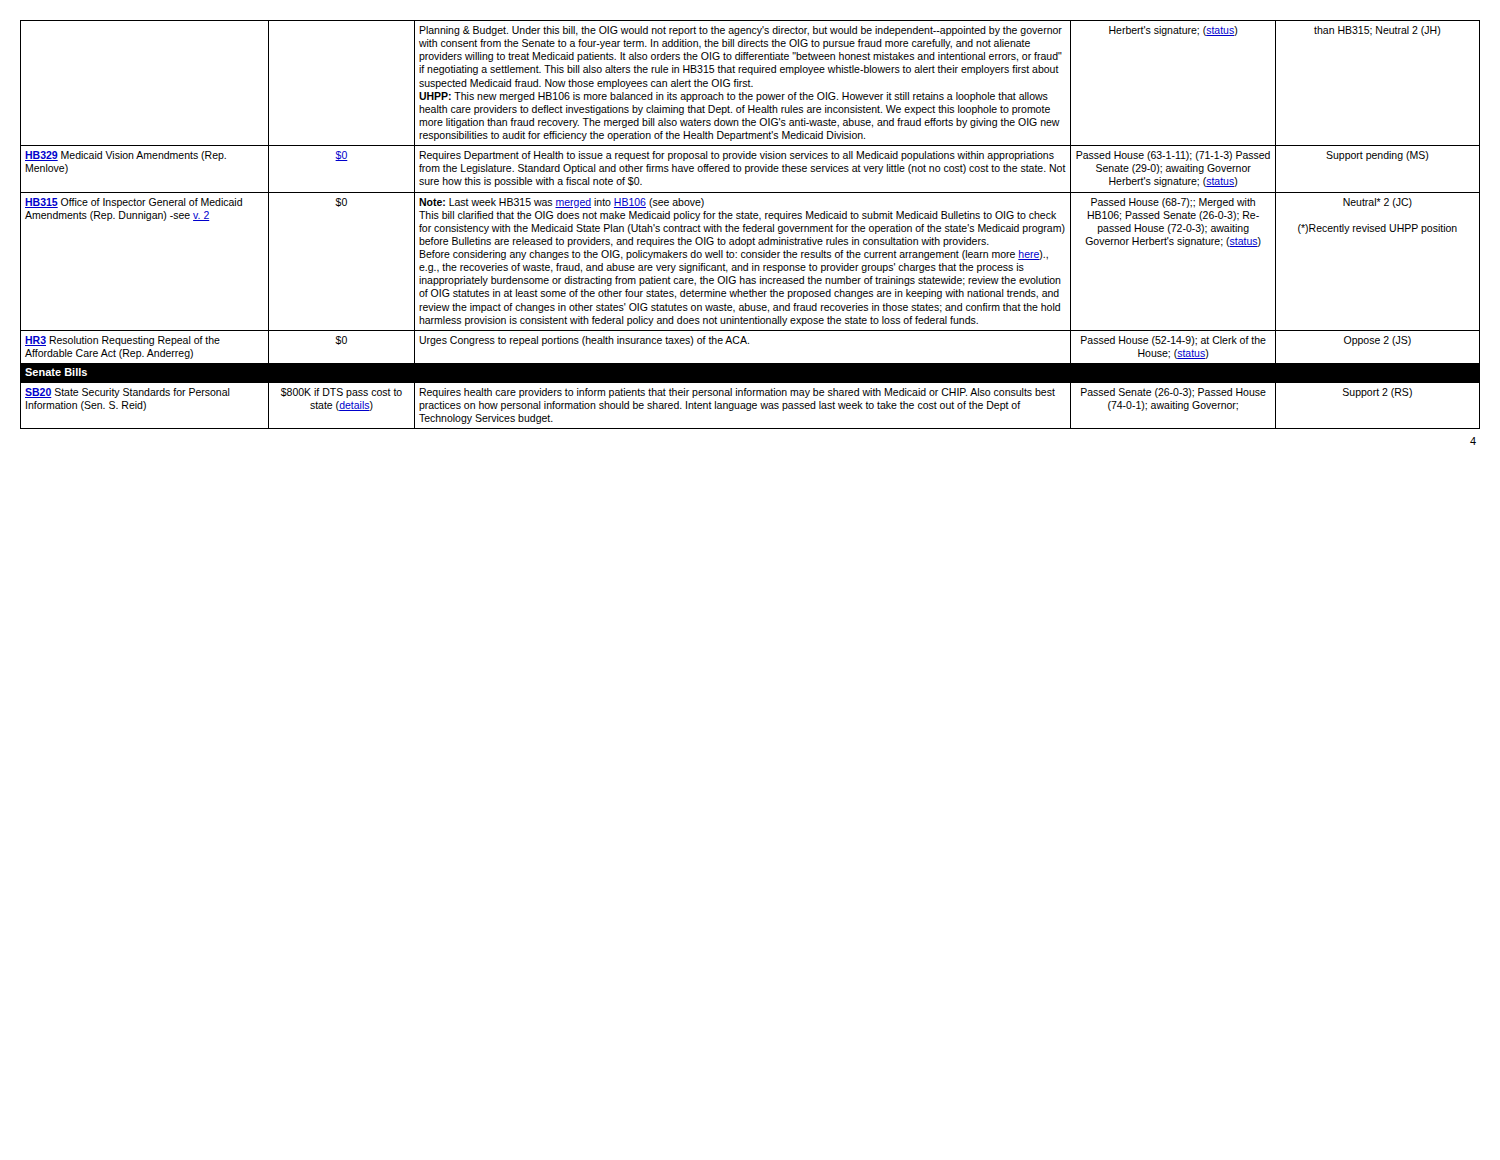| | | Planning & Budget. Under this bill, the OIG would not report to the agency's director, but would be independent--appointed by the governor with consent from the Senate to a four-year term. In addition, the bill directs the OIG to pursue fraud more carefully, and not alienate providers willing to treat Medicaid patients. It also orders the OIG to differentiate "between honest mistakes and intentional errors, or fraud" if negotiating a settlement. This bill also alters the rule in HB315 that required employee whistle-blowers to alert their employers first about suspected Medicaid fraud. Now those employees can alert the OIG first. UHPP: This new merged HB106 is more balanced in its approach to the power of the OIG. However it still retains a loophole that allows health care providers to deflect investigations by claiming that Dept. of Health rules are inconsistent. We expect this loophole to promote more litigation than fraud recovery. The merged bill also waters down the OIG's anti-waste, abuse, and fraud efforts by giving the OIG new responsibilities to audit for efficiency the operation of the Health Department's Medicaid Division. | Herbert's signature; ( status ) | than HB315; Neutral 2 (JH) |
| HB329 Medicaid Vision Amendments (Rep. Menlove) | $0 | Requires Department of Health to issue a request for proposal to provide vision services to all Medicaid populations within appropriations from the Legislature. Standard Optical and other firms have offered to provide these services at very little (not no cost) cost to the state. Not sure how this is possible with a fiscal note of $0. | Passed House (63-1-11); (71-1-3) Passed Senate (29-0); awaiting Governor Herbert's signature; ( status ) | Support pending (MS) |
| HB315 Office of Inspector General of Medicaid Amendments (Rep. Dunnigan) -see v. 2 | $0 | Note: Last week HB315 was merged into HB106 (see above) This bill clarified that the OIG does not make Medicaid policy for the state, requires Medicaid to submit Medicaid Bulletins to OIG to check for consistency with the Medicaid State Plan (Utah's contract with the federal government for the operation of the state's Medicaid program) before Bulletins are released to providers, and requires the OIG to adopt administrative rules in consultation with providers. Before considering any changes to the OIG, policymakers do well to: consider the results of the current arrangement (learn more here )., e.g., the recoveries of waste, fraud, and abuse are very significant, and in response to provider groups' charges that the process is inappropriately burdensome or distracting from patient care, the OIG has increased the number of trainings statewide; review the evolution of OIG statutes in at least some of the other four states, determine whether the proposed changes are in keeping with national trends, and review the impact of changes in other states' OIG statutes on waste, abuse, and fraud recoveries in those states; and confirm that the hold harmless provision is consistent with federal policy and does not unintentionally expose the state to loss of federal funds. | Passed House (68-7);; Merged with HB106; Passed Senate (26-0-3); Re-passed House (72-0-3); awaiting Governor Herbert's signature; ( status ) | Neutral* 2 (JC) (*)Recently revised UHPP position |
| HR3 Resolution Requesting Repeal of the Affordable Care Act (Rep. Anderreg) | $0 | Urges Congress to repeal portions (health insurance taxes) of the ACA. | Passed House (52-14-9); at Clerk of the House; ( status ) | Oppose 2 (JS) |
| Senate Bills |
| SB20 State Security Standards for Personal Information (Sen. S. Reid) | $800K if DTS pass cost to state ( details ) | Requires health care providers to inform patients that their personal information may be shared with Medicaid or CHIP. Also consults best practices on how personal information should be shared. Intent language was passed last week to take the cost out of the Dept of Technology Services budget. | Passed Senate (26-0-3); Passed House (74-0-1); awaiting Governor; | Support 2 (RS) |
4